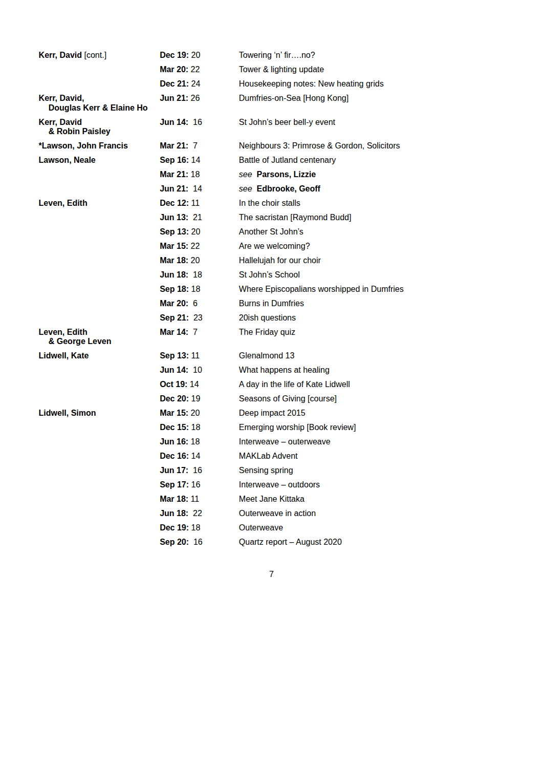| Kerr, David [cont.] | Dec 19: 20 | Towering ‘n’ fir….no? |
| | Mar 20: 22 | Tower & lighting update |
| | Dec 21: 24 | Housekeeping notes: New heating grids |
| Kerr, David, Douglas Kerr & Elaine Ho | Jun 21: 26 | Dumfries-on-Sea [Hong Kong] |
| Kerr, David & Robin Paisley | Jun 14: 16 | St John’s beer bell-y event |
| *Lawson, John Francis | Mar 21: 7 | Neighbours 3: Primrose & Gordon, Solicitors |
| Lawson, Neale | Sep 16: 14 | Battle of Jutland centenary |
| | Mar 21: 18 | see Parsons, Lizzie |
| | Jun 21: 14 | see Edbrooke, Geoff |
| Leven, Edith | Dec 12: 11 | In the choir stalls |
| | Jun 13: 21 | The sacristan [Raymond Budd] |
| | Sep 13: 20 | Another St John’s |
| | Mar 15: 22 | Are we welcoming? |
| | Mar 18: 20 | Hallelujah for our choir |
| | Jun 18: 18 | St John’s School |
| | Sep 18: 18 | Where Episcopalians worshipped in Dumfries |
| | Mar 20: 6 | Burns in Dumfries |
| | Sep 21: 23 | 20ish questions |
| Leven, Edith & George Leven | Mar 14: 7 | The Friday quiz |
| Lidwell, Kate | Sep 13: 11 | Glenalmond 13 |
| | Jun 14: 10 | What happens at healing |
| | Oct 19: 14 | A day in the life of Kate Lidwell |
| | Dec 20: 19 | Seasons of Giving [course] |
| Lidwell, Simon | Mar 15: 20 | Deep impact 2015 |
| | Dec 15: 18 | Emerging worship [Book review] |
| | Jun 16: 18 | Interweave – outerweave |
| | Dec 16: 14 | MAKLab Advent |
| | Jun 17: 16 | Sensing spring |
| | Sep 17: 16 | Interweave – outdoors |
| | Mar 18: 11 | Meet Jane Kittaka |
| | Jun 18: 22 | Outerweave in action |
| | Dec 19: 18 | Outerweave |
| | Sep 20: 16 | Quartz report – August 2020 |
7